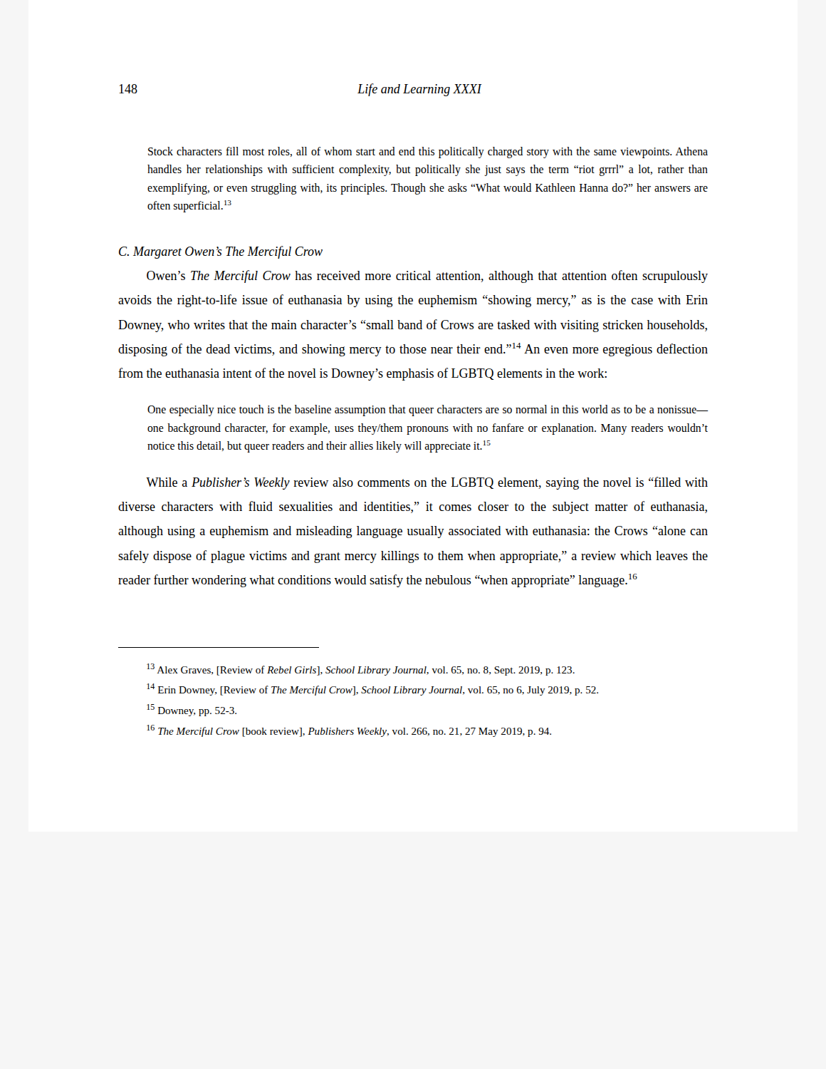148 Life and Learning XXXI
Stock characters fill most roles, all of whom start and end this politically charged story with the same viewpoints. Athena handles her relationships with sufficient complexity, but politically she just says the term “riot grrrl” a lot, rather than exemplifying, or even struggling with, its principles. Though she asks “What would Kathleen Hanna do?” her answers are often superficial.13
C. Margaret Owen’s The Merciful Crow
Owen’s The Merciful Crow has received more critical attention, although that attention often scrupulously avoids the right-to-life issue of euthanasia by using the euphemism “showing mercy,” as is the case with Erin Downey, who writes that the main character’s “small band of Crows are tasked with visiting stricken households, disposing of the dead victims, and showing mercy to those near their end.”14 An even more egregious deflection from the euthanasia intent of the novel is Downey’s emphasis of LGBTQ elements in the work:
One especially nice touch is the baseline assumption that queer characters are so normal in this world as to be a nonissue—one background character, for example, uses they/them pronouns with no fanfare or explanation. Many readers wouldn’t notice this detail, but queer readers and their allies likely will appreciate it.15
While a Publisher’s Weekly review also comments on the LGBTQ element, saying the novel is “filled with diverse characters with fluid sexualities and identities,” it comes closer to the subject matter of euthanasia, although using a euphemism and misleading language usually associated with euthanasia: the Crows “alone can safely dispose of plague victims and grant mercy killings to them when appropriate,” a review which leaves the reader further wondering what conditions would satisfy the nebulous “when appropriate” language.16
13 Alex Graves, [Review of Rebel Girls], School Library Journal, vol. 65, no. 8, Sept. 2019, p. 123.
14 Erin Downey, [Review of The Merciful Crow], School Library Journal, vol. 65, no 6, July 2019, p. 52.
15 Downey, pp. 52-3.
16 The Merciful Crow [book review], Publishers Weekly, vol. 266, no. 21, 27 May 2019, p. 94.